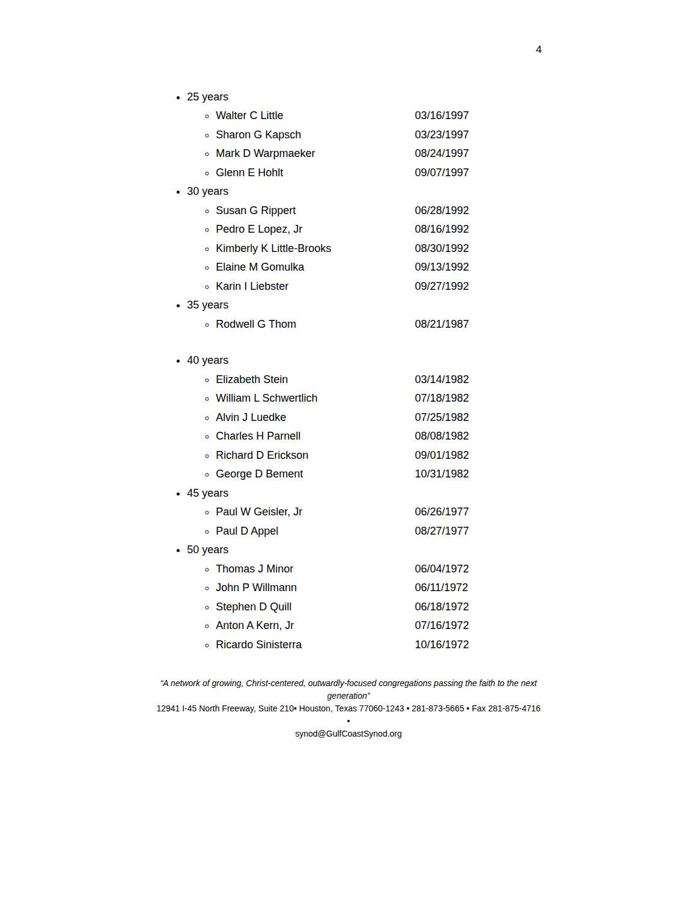4
25 years
Walter C Little 03/16/1997
Sharon G Kapsch 03/23/1997
Mark D Warpmaeker 08/24/1997
Glenn E Hohlt 09/07/1997
30 years
Susan G Rippert 06/28/1992
Pedro E Lopez, Jr 08/16/1992
Kimberly K Little-Brooks 08/30/1992
Elaine M Gomulka 09/13/1992
Karin I Liebster 09/27/1992
35 years
Rodwell G Thom 08/21/1987
40 years
Elizabeth Stein 03/14/1982
William L Schwertlich 07/18/1982
Alvin J Luedke 07/25/1982
Charles H Parnell 08/08/1982
Richard D Erickson 09/01/1982
George D Bement 10/31/1982
45 years
Paul W Geisler, Jr 06/26/1977
Paul D Appel 08/27/1977
50 years
Thomas J Minor 06/04/1972
John P Willmann 06/11/1972
Stephen D Quill 06/18/1972
Anton A Kern, Jr 07/16/1972
Ricardo Sinisterra 10/16/1972
“A network of growing, Christ-centered, outwardly-focused congregations passing the faith to the next generation”
12941 I-45 North Freeway, Suite 210• Houston, Texas 77060-1243 • 281-873-5665 • Fax 281-875-4716 •
synod@GulfCoastSynod.org